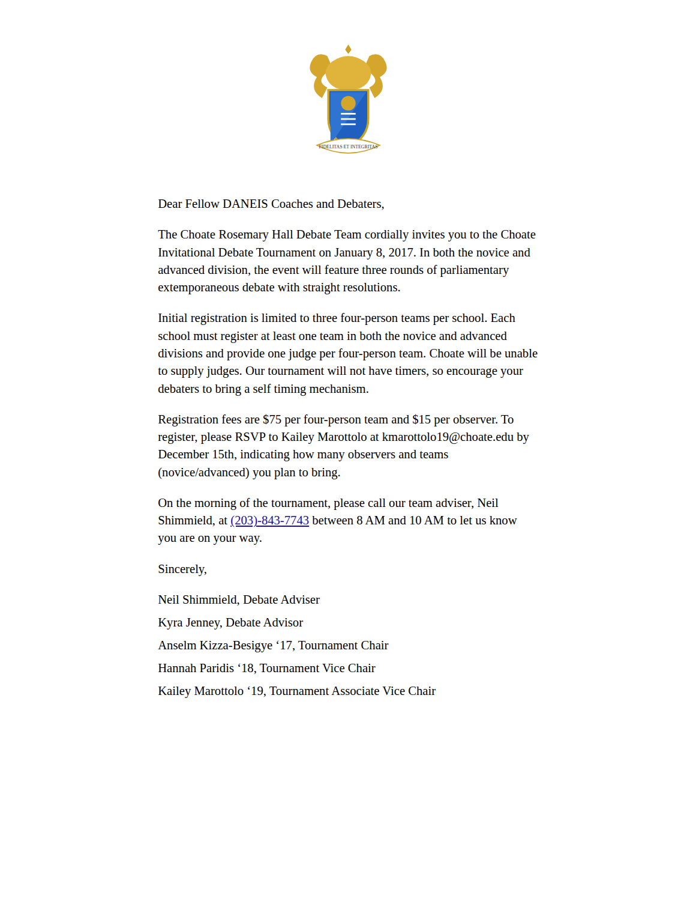Dear Fellow DANEIS Coaches and Debaters,
The Choate Rosemary Hall Debate Team cordially invites you to the Choate Invitational Debate Tournament on January 8, 2017. In both the novice and advanced division, the event will feature three rounds of parliamentary extemporaneous debate with straight resolutions.
Initial registration is limited to three four-person teams per school. Each school must register at least one team in both the novice and advanced divisions and provide one judge per four-person team. Choate will be unable to supply judges. Our tournament will not have timers, so encourage your debaters to bring a self timing mechanism.
Registration fees are $75 per four-person team and $15 per observer. To register, please RSVP to Kailey Marottolo at kmarottolo19@choate.edu by December 15th, indicating how many observers and teams (novice/advanced) you plan to bring.
On the morning of the tournament, please call our team adviser, Neil Shimmield, at (203)-843-7743 between 8 AM and 10 AM to let us know you are on your way.
Sincerely,
Neil Shimmield, Debate Adviser
Kyra Jenney, Debate Advisor
Anselm Kizza-Besigye ‘17, Tournament Chair
Hannah Paridis ‘18, Tournament Vice Chair
Kailey Marottolo ‘19, Tournament Associate Vice Chair